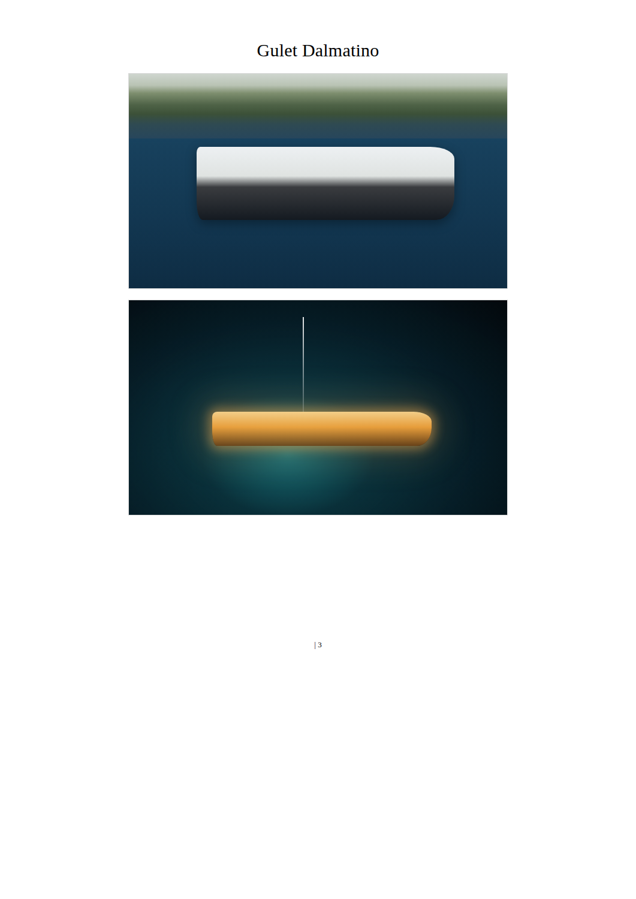Gulet Dalmatino
| 3